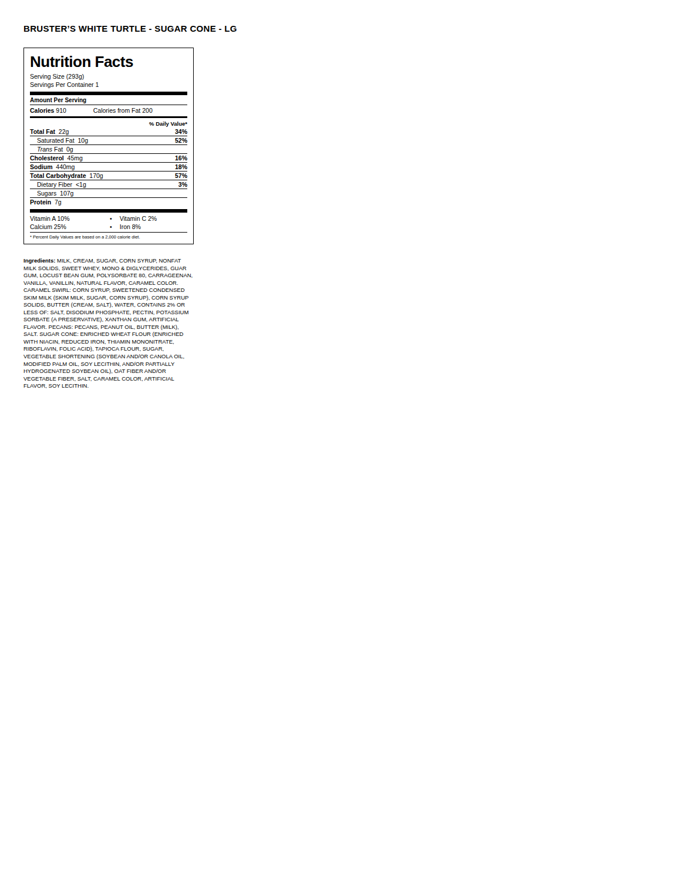BRUSTER’S WHITE TURTLE - SUGAR CONE - LG
Nutrition Facts
Serving Size (293g)
Servings Per Container 1
Amount Per Serving
| Calories 910 | Calories from Fat 200 |
| | % Daily Value* |
| Total Fat 22g | 34% |
| Saturated Fat 10g | 52% |
| Trans Fat 0g | |
| Cholesterol 45mg | 16% |
| Sodium 440mg | 18% |
| Total Carbohydrate 170g | 57% |
| Dietary Fiber <1g | 3% |
| Sugars 107g | |
| Protein 7g | |
| Vitamin A 10% | • | Vitamin C 2% |
| Calcium 25% | • | Iron 8% |
* Percent Daily Values are based on a 2,000 calorie diet.
Ingredients: MILK, CREAM, SUGAR, CORN SYRUP, NONFAT MILK SOLIDS, SWEET WHEY, MONO & DIGLYCERIDES, GUAR GUM, LOCUST BEAN GUM, POLYSORBATE 80, CARRAGEENAN, VANILLA, VANILLIN, NATURAL FLAVOR, CARAMEL COLOR. CARAMEL SWIRL: CORN SYRUP, SWEETENED CONDENSED SKIM MILK (SKIM MILK, SUGAR, CORN SYRUP), CORN SYRUP SOLIDS, BUTTER (CREAM, SALT), WATER, CONTAINS 2% OR LESS OF: SALT, DISODIUM PHOSPHATE, PECTIN, POTASSIUM SORBATE (A PRESERVATIVE), XANTHAN GUM, ARTIFICIAL FLAVOR. PECANS: PECANS, PEANUT OIL, BUTTER (MILK), SALT. SUGAR CONE: ENRICHED WHEAT FLOUR (ENRICHED WITH NIACIN, REDUCED IRON, THIAMIN MONONITRATE, RIBOFLAVIN, FOLIC ACID), TAPIOCA FLOUR, SUGAR, VEGETABLE SHORTENING (SOYBEAN AND/OR CANOLA OIL, MODIFIED PALM OIL, SOY LECITHIN, AND/OR PARTIALLY HYDROGENATED SOYBEAN OIL), OAT FIBER AND/OR VEGETABLE FIBER, SALT, CARAMEL COLOR, ARTIFICIAL FLAVOR, SOY LECITHIN.